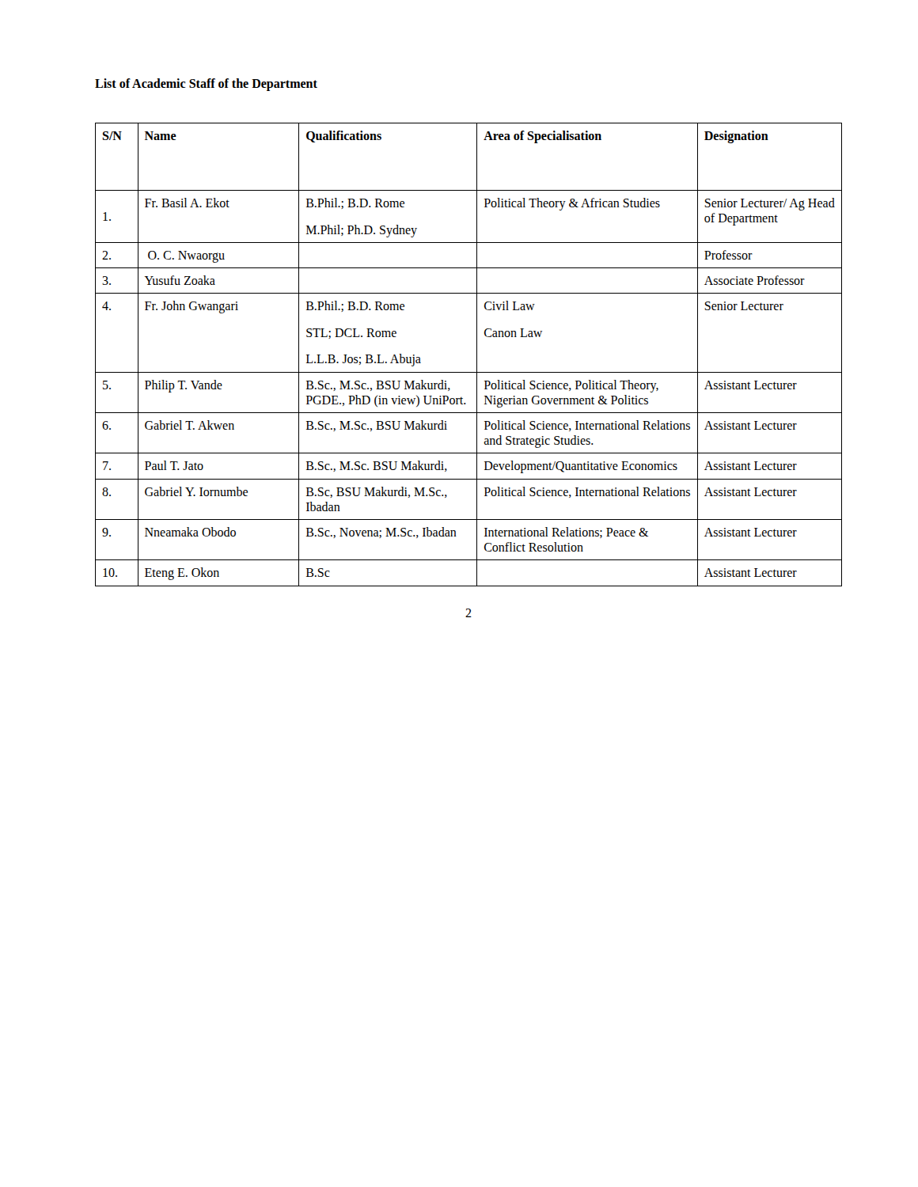List of Academic Staff of the Department
| S/N | Name | Qualifications | Area of Specialisation | Designation |
| --- | --- | --- | --- | --- |
| 1. | Fr. Basil A. Ekot | B.Phil.; B.D. Rome M.Phil; Ph.D. Sydney | Political Theory & African Studies | Senior Lecturer/ Ag Head of Department |
| 2. | O. C. Nwaorgu | | | Professor |
| 3. | Yusufu Zoaka | | | Associate Professor |
| 4. | Fr. John Gwangari | B.Phil.; B.D. Rome STL; DCL. Rome L.L.B. Jos; B.L. Abuja | Civil Law Canon Law | Senior Lecturer |
| 5. | Philip T. Vande | B.Sc., M.Sc., BSU Makurdi, PGDE., PhD (in view) UniPort. | Political Science, Political Theory, Nigerian Government & Politics | Assistant Lecturer |
| 6. | Gabriel T. Akwen | B.Sc., M.Sc., BSU Makurdi | Political Science, International Relations and Strategic Studies. | Assistant Lecturer |
| 7. | Paul T. Jato | B.Sc., M.Sc. BSU Makurdi, | Development/Quantitative Economics | Assistant Lecturer |
| 8. | Gabriel Y. Iornumbe | B.Sc, BSU Makurdi, M.Sc., Ibadan | Political Science, International Relations | Assistant Lecturer |
| 9. | Nneamaka Obodo | B.Sc., Novena; M.Sc., Ibadan | International Relations; Peace & Conflict Resolution | Assistant Lecturer |
| 10. | Eteng E. Okon | B.Sc | | Assistant Lecturer |
2